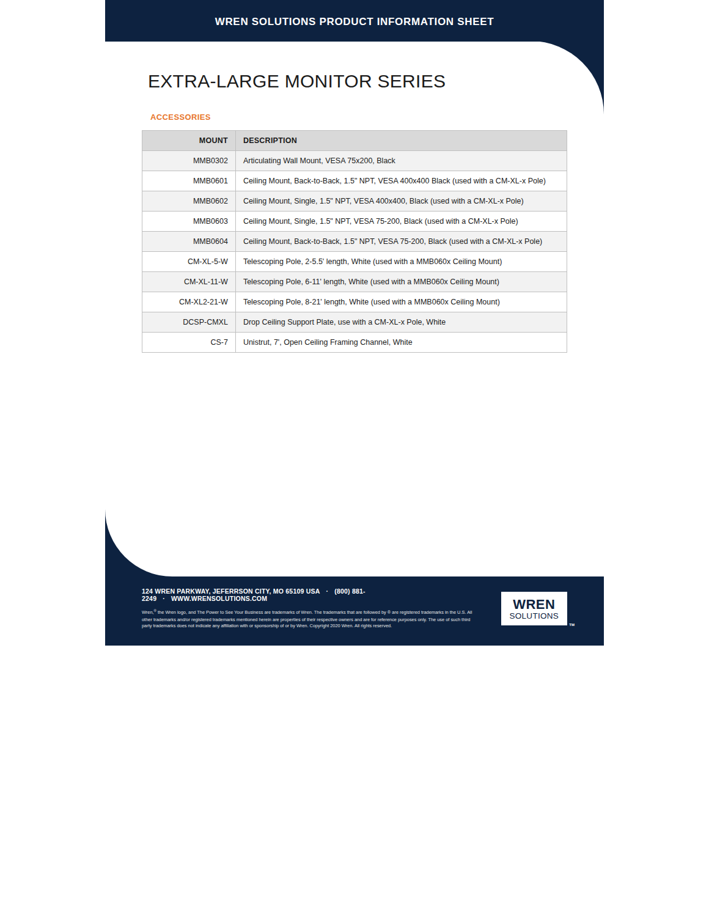WREN SOLUTIONS PRODUCT INFORMATION SHEET
EXTRA-LARGE MONITOR SERIES
ACCESSORIES
| MOUNT | DESCRIPTION |
| --- | --- |
| MMB0302 | Articulating Wall Mount, VESA 75x200, Black |
| MMB0601 | Ceiling Mount, Back-to-Back, 1.5" NPT, VESA 400x400 Black (used with a CM-XL-x Pole) |
| MMB0602 | Ceiling Mount, Single, 1.5" NPT, VESA 400x400, Black (used with a CM-XL-x Pole) |
| MMB0603 | Ceiling Mount, Single, 1.5" NPT, VESA 75-200, Black (used with a CM-XL-x Pole) |
| MMB0604 | Ceiling Mount, Back-to-Back, 1.5" NPT, VESA 75-200, Black (used with a CM-XL-x Pole) |
| CM-XL-5-W | Telescoping Pole, 2-5.5' length, White (used with a MMB060x Ceiling Mount) |
| CM-XL-11-W | Telescoping Pole, 6-11' length, White (used with a MMB060x Ceiling Mount) |
| CM-XL2-21-W | Telescoping Pole, 8-21' length, White (used with a MMB060x Ceiling Mount) |
| DCSP-CMXL | Drop Ceiling Support Plate, use with a CM-XL-x Pole, White |
| CS-7 | Unistrut, 7', Open Ceiling Framing Channel, White |
124 WREN PARKWAY, JEFERRSON CITY, MO 65109 USA·(800) 881-2249·WWW.WRENSOLUTIONS.COM
Wren,® the Wren logo, and The Power to See Your Business are trademarks of Wren. The trademarks that are followed by ® are registered trademarks in the U.S. All other trademarks and/or registered trademarks mentioned herein are properties of their respective owners and are for reference purposes only. The use of such third party trademarks does not indicate any affiliation with or sponsorship of or by Wren. Copyright 2020 Wren. All rights reserved.
WREN SOLUTIONS TM